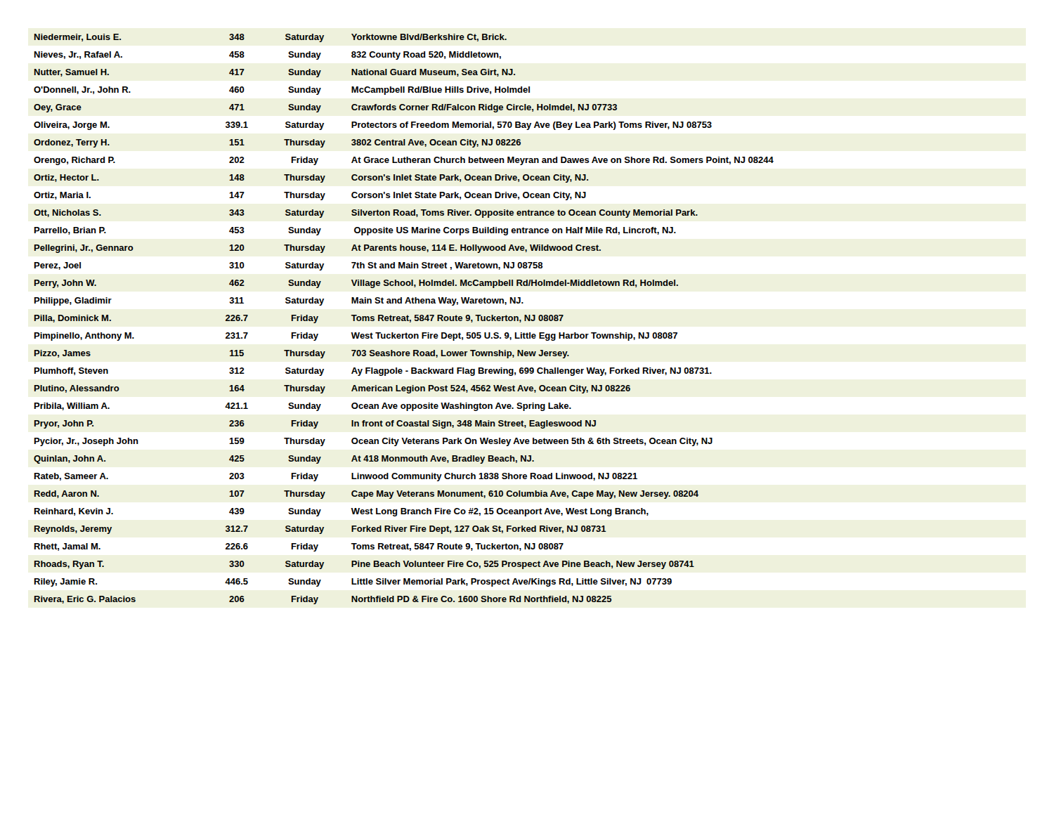| Niedermeir, Louis E. | 348 | Saturday | Yorktowne Blvd/Berkshire Ct, Brick. |
| Nieves, Jr., Rafael A. | 458 | Sunday | 832 County Road 520, Middletown, |
| Nutter, Samuel H. | 417 | Sunday | National Guard Museum, Sea Girt, NJ. |
| O'Donnell, Jr., John R. | 460 | Sunday | McCampbell Rd/Blue Hills Drive, Holmdel |
| Oey, Grace | 471 | Sunday | Crawfords Corner Rd/Falcon Ridge Circle, Holmdel, NJ 07733 |
| Oliveira, Jorge M. | 339.1 | Saturday | Protectors of Freedom Memorial, 570 Bay Ave (Bey Lea Park) Toms River, NJ 08753 |
| Ordonez, Terry H. | 151 | Thursday | 3802 Central Ave, Ocean City, NJ 08226 |
| Orengo, Richard P. | 202 | Friday | At Grace Lutheran Church between Meyran and Dawes Ave on Shore Rd. Somers Point, NJ 08244 |
| Ortiz, Hector L. | 148 | Thursday | Corson's Inlet State Park, Ocean Drive, Ocean City, NJ. |
| Ortiz, Maria I. | 147 | Thursday | Corson's Inlet State Park, Ocean Drive, Ocean City, NJ |
| Ott, Nicholas S. | 343 | Saturday | Silverton Road, Toms River. Opposite entrance to Ocean County Memorial Park. |
| Parrello, Brian P. | 453 | Sunday | Opposite US Marine Corps Building entrance on Half Mile Rd, Lincroft, NJ. |
| Pellegrini, Jr., Gennaro | 120 | Thursday | At Parents house, 114 E. Hollywood Ave, Wildwood Crest. |
| Perez, Joel | 310 | Saturday | 7th St and Main Street , Waretown, NJ 08758 |
| Perry, John W. | 462 | Sunday | Village School, Holmdel. McCampbell Rd/Holmdel-Middletown Rd, Holmdel. |
| Philippe, Gladimir | 311 | Saturday | Main St and Athena Way, Waretown, NJ. |
| Pilla, Dominick M. | 226.7 | Friday | Toms Retreat, 5847 Route 9, Tuckerton, NJ 08087 |
| Pimpinello, Anthony M. | 231.7 | Friday | West Tuckerton Fire Dept, 505 U.S. 9, Little Egg Harbor Township, NJ 08087 |
| Pizzo, James | 115 | Thursday | 703 Seashore Road, Lower Township, New Jersey. |
| Plumhoff, Steven | 312 | Saturday | Ay Flagpole - Backward Flag Brewing, 699 Challenger Way, Forked River, NJ 08731. |
| Plutino, Alessandro | 164 | Thursday | American Legion Post 524, 4562 West Ave, Ocean City, NJ 08226 |
| Pribila, William A. | 421.1 | Sunday | Ocean Ave opposite Washington Ave. Spring Lake. |
| Pryor, John P. | 236 | Friday | In front of Coastal Sign, 348 Main Street, Eagleswood NJ |
| Pycior, Jr., Joseph John | 159 | Thursday | Ocean City Veterans Park On Wesley Ave between 5th & 6th Streets, Ocean City, NJ |
| Quinlan, John A. | 425 | Sunday | At 418 Monmouth Ave, Bradley Beach, NJ. |
| Rateb, Sameer A. | 203 | Friday | Linwood Community Church 1838 Shore Road Linwood, NJ 08221 |
| Redd, Aaron N. | 107 | Thursday | Cape May Veterans Monument, 610 Columbia Ave, Cape May, New Jersey. 08204 |
| Reinhard, Kevin J. | 439 | Sunday | West Long Branch Fire Co #2, 15 Oceanport Ave, West Long Branch, |
| Reynolds, Jeremy | 312.7 | Saturday | Forked River Fire Dept, 127 Oak St, Forked River, NJ 08731 |
| Rhett, Jamal M. | 226.6 | Friday | Toms Retreat, 5847 Route 9, Tuckerton, NJ 08087 |
| Rhoads, Ryan T. | 330 | Saturday | Pine Beach Volunteer Fire Co, 525 Prospect Ave Pine Beach, New Jersey 08741 |
| Riley, Jamie R. | 446.5 | Sunday | Little Silver Memorial Park, Prospect Ave/Kings Rd, Little Silver, NJ 07739 |
| Rivera, Eric G. Palacios | 206 | Friday | Northfield PD & Fire Co. 1600 Shore Rd Northfield, NJ 08225 |